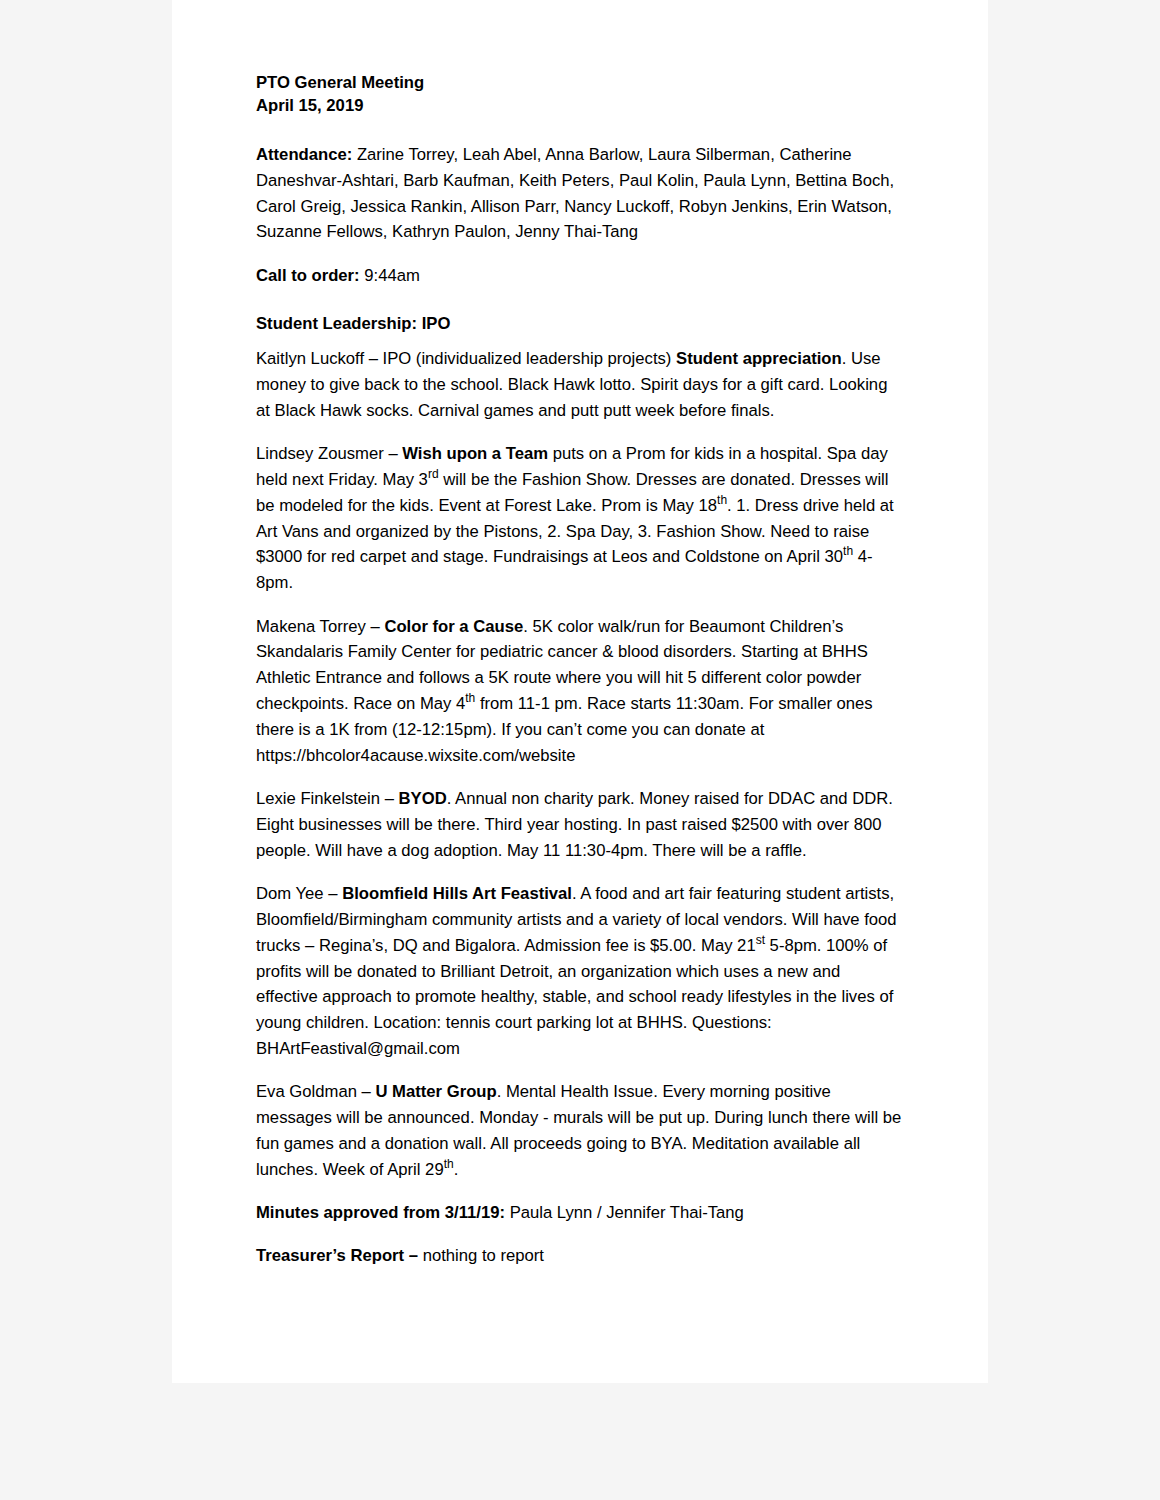PTO General MeetingApril 15, 2019
Attendance: Zarine Torrey, Leah Abel, Anna Barlow, Laura Silberman, Catherine Daneshvar-Ashtari, Barb Kaufman, Keith Peters, Paul Kolin, Paula Lynn, Bettina Boch, Carol Greig, Jessica Rankin, Allison Parr, Nancy Luckoff, Robyn Jenkins, Erin Watson, Suzanne Fellows, Kathryn Paulon, Jenny Thai-Tang
Call to order: 9:44am
Student Leadership: IPO
Kaitlyn Luckoff – IPO (individualized leadership projects) Student appreciation. Use money to give back to the school. Black Hawk lotto. Spirit days for a gift card. Looking at Black Hawk socks. Carnival games and putt putt week before finals.
Lindsey Zousmer – Wish upon a Team puts on a Prom for kids in a hospital. Spa day held next Friday. May 3rd will be the Fashion Show. Dresses are donated. Dresses will be modeled for the kids. Event at Forest Lake. Prom is May 18th. 1. Dress drive held at Art Vans and organized by the Pistons, 2. Spa Day, 3. Fashion Show. Need to raise $3000 for red carpet and stage. Fundraisings at Leos and Coldstone on April 30th 4-8pm.
Makena Torrey – Color for a Cause. 5K color walk/run for Beaumont Children’s Skandalaris Family Center for pediatric cancer & blood disorders. Starting at BHHS Athletic Entrance and follows a 5K route where you will hit 5 different color powder checkpoints. Race on May 4th from 11-1 pm. Race starts 11:30am. For smaller ones there is a 1K from (12-12:15pm). If you can’t come you can donate at https://bhcolor4acause.wixsite.com/website
Lexie Finkelstein – BYOD. Annual non charity park. Money raised for DDAC and DDR. Eight businesses will be there. Third year hosting. In past raised $2500 with over 800 people. Will have a dog adoption. May 11 11:30-4pm. There will be a raffle.
Dom Yee – Bloomfield Hills Art Feastival. A food and art fair featuring student artists, Bloomfield/Birmingham community artists and a variety of local vendors. Will have food trucks – Regina’s, DQ and Bigalora. Admission fee is $5.00. May 21st 5-8pm. 100% of profits will be donated to Brilliant Detroit, an organization which uses a new and effective approach to promote healthy, stable, and school ready lifestyles in the lives of young children. Location: tennis court parking lot at BHHS. Questions: BHArtFeastival@gmail.com
Eva Goldman – U Matter Group. Mental Health Issue. Every morning positive messages will be announced. Monday - murals will be put up. During lunch there will be fun games and a donation wall. All proceeds going to BYA. Meditation available all lunches. Week of April 29th.
Minutes approved from 3/11/19: Paula Lynn / Jennifer Thai-Tang
Treasurer’s Report – nothing to report